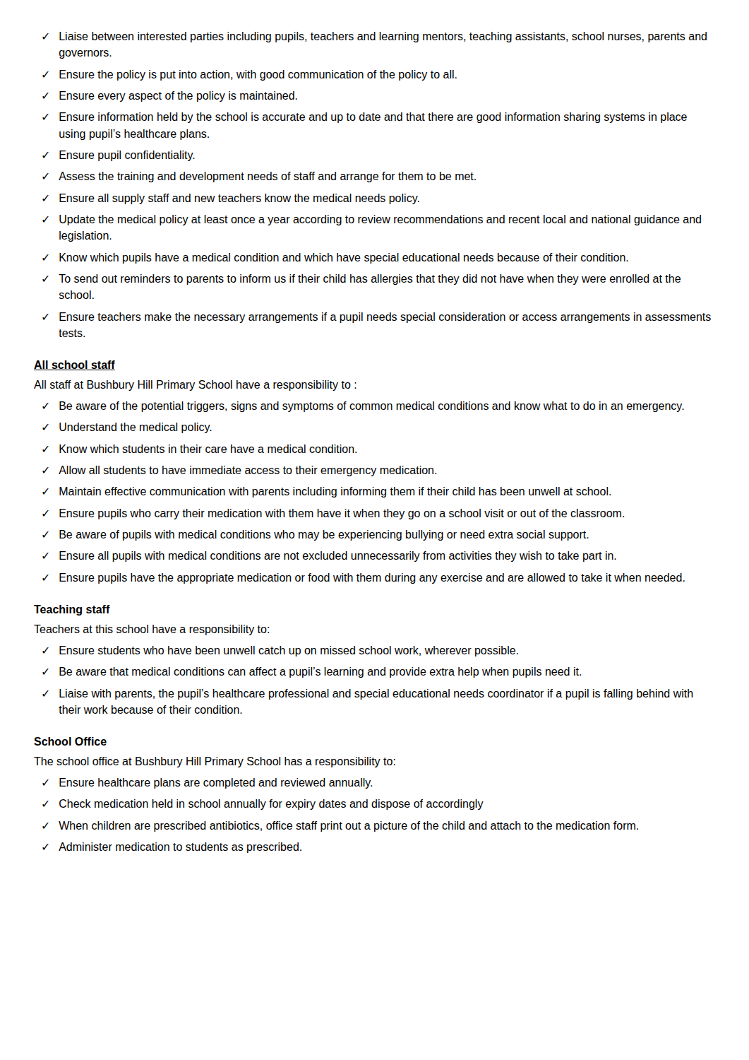Liaise between interested parties including pupils, teachers and learning mentors, teaching assistants, school nurses, parents and governors.
Ensure the policy is put into action, with good communication of the policy to all.
Ensure every aspect of the policy is maintained.
Ensure information held by the school is accurate and up to date and that there are good information sharing systems in place using pupil’s healthcare plans.
Ensure pupil confidentiality.
Assess the training and development needs of staff and arrange for them to be met.
Ensure all supply staff and new teachers know the medical needs policy.
Update the medical policy at least once a year according to review recommendations and recent local and national guidance and legislation.
Know which pupils have a medical condition and which have special educational needs because of their condition.
To send out reminders to parents to inform us if their child has allergies that they did not have when they were enrolled at the school.
Ensure teachers make the necessary arrangements if a pupil needs special consideration or access arrangements in assessments tests.
All school staff
All staff at Bushbury Hill Primary School have a responsibility to :
Be aware of the potential triggers, signs and symptoms of common medical conditions and know what to do in an emergency.
Understand the medical policy.
Know which students in their care have a medical condition.
Allow all students to have immediate access to their emergency medication.
Maintain effective communication with parents including informing them if their child has been unwell at school.
Ensure pupils who carry their medication with them have it when they go on a school visit or out of the classroom.
Be aware of pupils with medical conditions who may be experiencing bullying or need extra social support.
Ensure all pupils with medical conditions are not excluded unnecessarily from activities they wish to take part in.
Ensure pupils have the appropriate medication or food with them during any exercise and are allowed to take it when needed.
Teaching staff
Teachers at this school have a responsibility to:
Ensure students who have been unwell catch up on missed school work, wherever possible.
Be aware that medical conditions can affect a pupil’s learning and provide extra help when pupils need it.
Liaise with parents, the pupil’s healthcare professional and special educational needs coordinator if a pupil is falling behind with their work because of their condition.
School Office
The school office at Bushbury Hill Primary School has a responsibility to:
Ensure healthcare plans are completed and reviewed annually.
Check medication held in school annually for expiry dates and dispose of accordingly
When children are prescribed antibiotics, office staff print out a picture of the child and attach to the medication form.
Administer medication to students as prescribed.